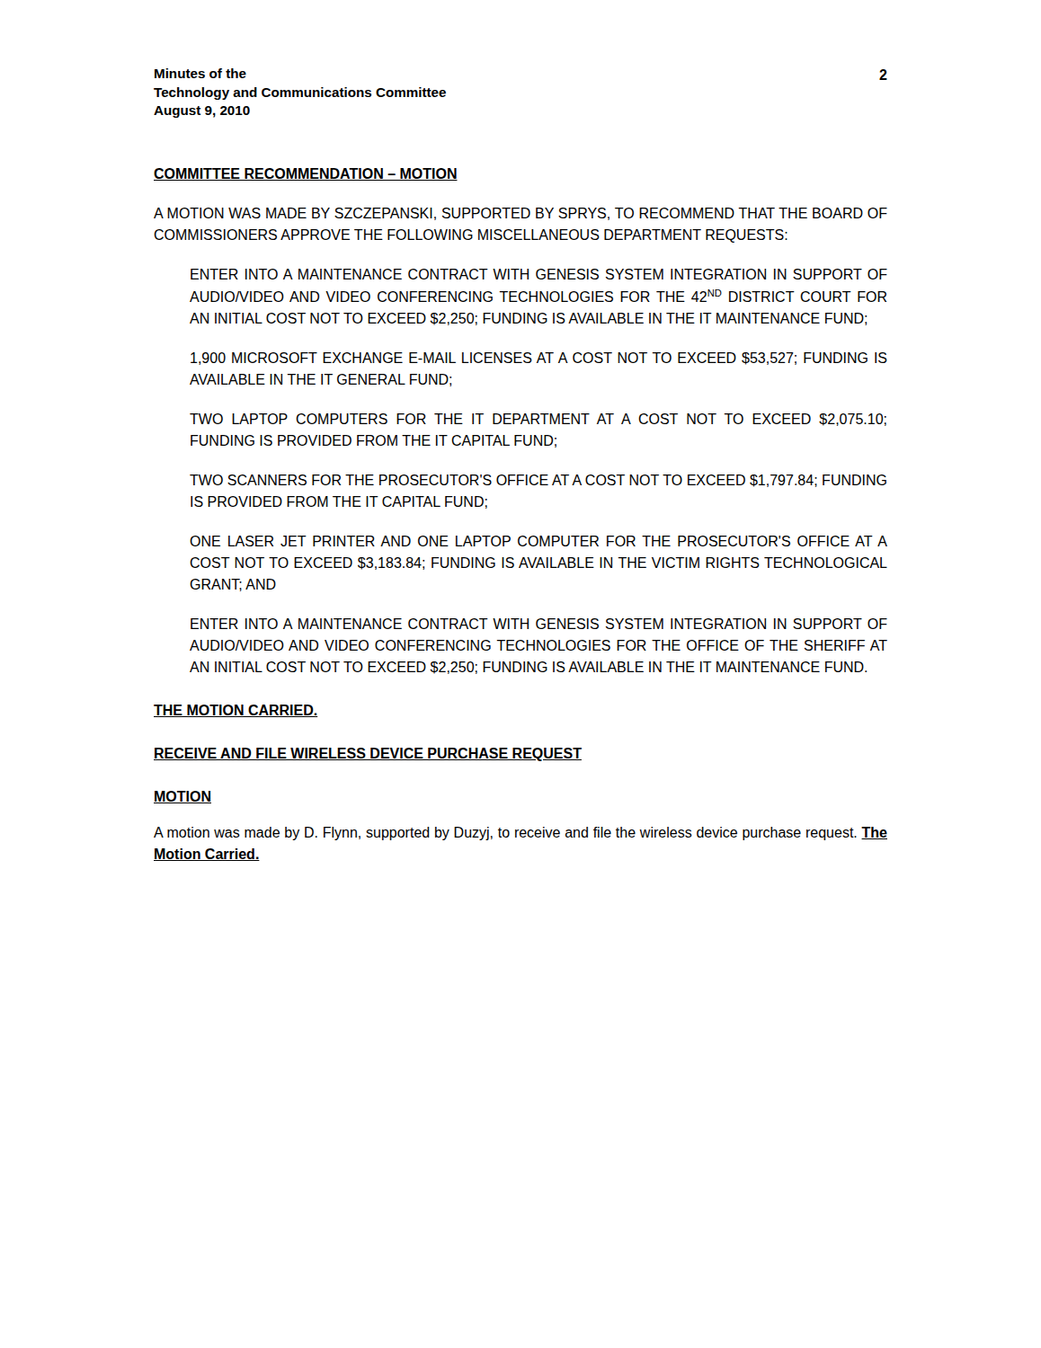2
Minutes of the
Technology and Communications Committee
August 9, 2010
Committee Recommendation – Motion
A motion was made by Szczepanski, supported by Sprys, to recommend that the Board of Commissioners approve the following miscellaneous department requests:
Enter into a maintenance contract with Genesis System Integration in support of audio/video and video conferencing technologies for the 42nd District Court for an initial cost not to exceed $2,250; funding is available in the IT Maintenance Fund;
1,900 Microsoft Exchange e-mail licenses at a cost not to exceed $53,527; funding is available in the IT General Fund;
Two laptop computers for the IT Department at a cost not to exceed $2,075.10; funding is provided from the IT Capital Fund;
Two scanners for the Prosecutor's Office at a cost not to exceed $1,797.84; funding is provided from the IT Capital Fund;
One laser jet printer and one laptop computer for the Prosecutor's Office at a cost not to exceed $3,183.84; funding is available in the Victim Rights Technological Grant; and
Enter into a maintenance contract with Genesis System Integration in support of audio/video and video conferencing technologies for the Office of the Sheriff at an initial cost not to exceed $2,250; funding is available in the IT Maintenance Fund.
The Motion Carried.
Receive and File Wireless Device Purchase Request
Motion
A motion was made by D. Flynn, supported by Duzyj, to receive and file the wireless device purchase request. The Motion Carried.